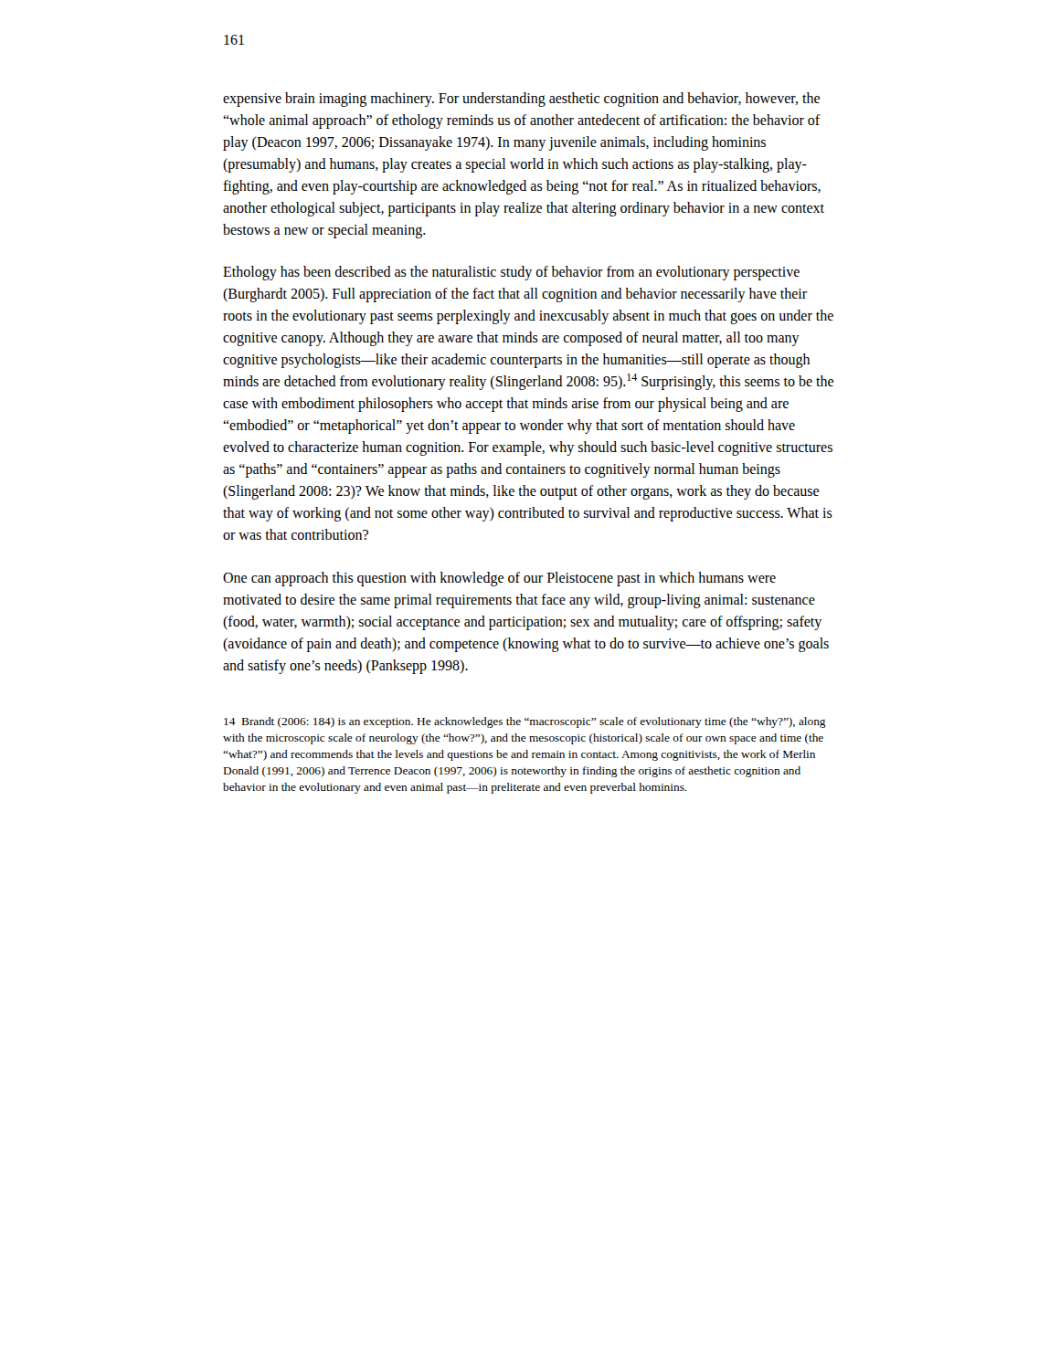161
expensive brain imaging machinery. For understanding aesthetic cognition and behavior, however, the “whole animal approach” of ethology reminds us of another antedecent of artification: the behavior of play (Deacon 1997, 2006; Dissanayake 1974). In many juvenile animals, including hominins (presumably) and humans, play creates a special world in which such actions as play-stalking, play-fighting, and even play-courtship are acknowledged as being “not for real.” As in ritualized behaviors, another ethological subject, participants in play realize that altering ordinary behavior in a new context bestows a new or special meaning.
Ethology has been described as the naturalistic study of behavior from an evolutionary perspective (Burghardt 2005). Full appreciation of the fact that all cognition and behavior necessarily have their roots in the evolutionary past seems perplexingly and inexcusably absent in much that goes on under the cognitive canopy. Although they are aware that minds are composed of neural matter, all too many cognitive psychologists—like their academic counterparts in the humanities—still operate as though minds are detached from evolutionary reality (Slingerland 2008: 95).14 Surprisingly, this seems to be the case with embodiment philosophers who accept that minds arise from our physical being and are “embodied” or “metaphorical” yet don’t appear to wonder why that sort of mentation should have evolved to characterize human cognition. For example, why should such basic-level cognitive structures as “paths” and “containers” appear as paths and containers to cognitively normal human beings (Slingerland 2008: 23)? We know that minds, like the output of other organs, work as they do because that way of working (and not some other way) contributed to survival and reproductive success. What is or was that contribution?
One can approach this question with knowledge of our Pleistocene past in which humans were motivated to desire the same primal requirements that face any wild, group-living animal: sustenance (food, water, warmth); social acceptance and participation; sex and mutuality; care of offspring; safety (avoidance of pain and death); and competence (knowing what to do to survive—to achieve one’s goals and satisfy one’s needs) (Panksepp 1998).
14 Brandt (2006: 184) is an exception. He acknowledges the “macroscopic” scale of evolutionary time (the “why?”), along with the microscopic scale of neurology (the “how?”), and the mesoscopic (historical) scale of our own space and time (the “what?”) and recommends that the levels and questions be and remain in contact. Among cognitivists, the work of Merlin Donald (1991, 2006) and Terrence Deacon (1997, 2006) is noteworthy in finding the origins of aesthetic cognition and behavior in the evolutionary and even animal past—in preliterate and even preverbal hominins.